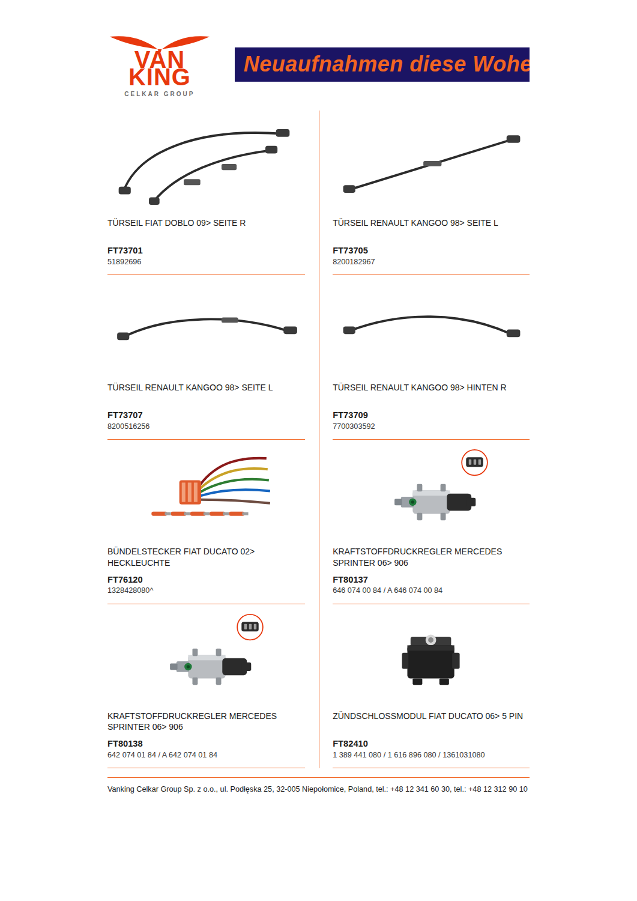VAN
KING
CELKAR GROUP
Neuaufnahmen diese Wohe
Türseil Fiat Doblo 09> Seite R
FT73701
51892696
Türseil Renault Kangoo 98> Seite L
FT73705
8200182967
Türseil Renault Kangoo 98> Seite L
FT73707
8200516256
Türseil Renault Kangoo 98> Hinten R
FT73709
7700303592
Bündelstecker Fiat Ducato 02> Heckleuchte
FT76120
1328428080^
Kraftstoffdruckregler Mercedes Sprinter 06> 906
FT80137
646 074 00 84 / A 646 074 00 84
Kraftstoffdruckregler Mercedes Sprinter 06> 906
FT80138
642 074 01 84 / A 642 074 01 84
Zündschlossmodul Fiat Ducato 06> 5 Pin
FT82410
1 389 441 080 / 1 616 896 080 / 1361031080
Vanking Celkar Group Sp. z o.o., ul. Podłęska 25, 32-005 Niepołomice, Poland, tel.: +48 12 341 60 30, tel.: +48 12 312 90 10